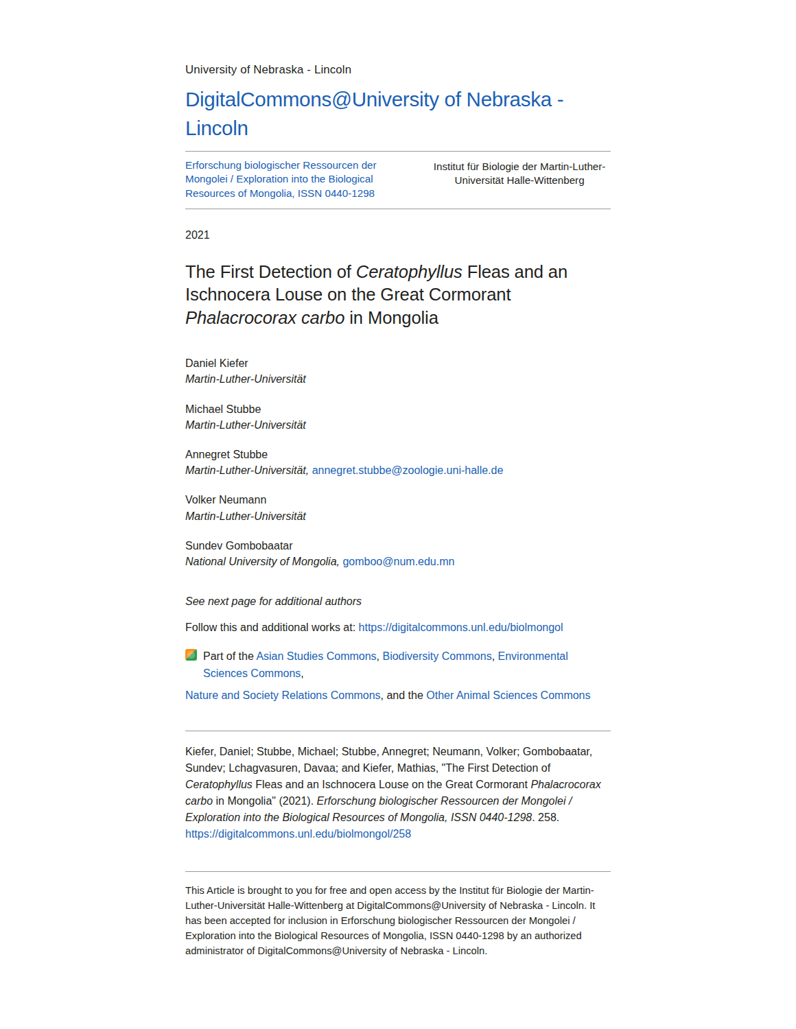University of Nebraska - Lincoln
DigitalCommons@University of Nebraska - Lincoln
Erforschung biologischer Ressourcen der Mongolei / Exploration into the Biological Resources of Mongolia, ISSN 0440-1298
Institut für Biologie der Martin-Luther-Universität Halle-Wittenberg
2021
The First Detection of Ceratophyllus Fleas and an Ischnocera Louse on the Great Cormorant Phalacrocorax carbo in Mongolia
Daniel Kiefer Martin-Luther-Universität
Michael Stubbe Martin-Luther-Universität
Annegret Stubbe Martin-Luther-Universität, annegret.stubbe@zoologie.uni-halle.de
Volker Neumann Martin-Luther-Universität
Sundev Gombobaatar National University of Mongolia, gomboo@num.edu.mn
See next page for additional authors
Follow this and additional works at: https://digitalcommons.unl.edu/biolmongol
Part of the Asian Studies Commons, Biodiversity Commons, Environmental Sciences Commons,
Nature and Society Relations Commons, and the Other Animal Sciences Commons
Kiefer, Daniel; Stubbe, Michael; Stubbe, Annegret; Neumann, Volker; Gombobaatar, Sundev; Lchagvasuren, Davaa; and Kiefer, Mathias, "The First Detection of Ceratophyllus Fleas and an Ischnocera Louse on the Great Cormorant Phalacrocorax carbo in Mongolia" (2021). Erforschung biologischer Ressourcen der Mongolei / Exploration into the Biological Resources of Mongolia, ISSN 0440-1298. 258.
https://digitalcommons.unl.edu/biolmongol/258
This Article is brought to you for free and open access by the Institut für Biologie der Martin-Luther-Universität Halle-Wittenberg at DigitalCommons@University of Nebraska - Lincoln. It has been accepted for inclusion in Erforschung biologischer Ressourcen der Mongolei / Exploration into the Biological Resources of Mongolia, ISSN 0440-1298 by an authorized administrator of DigitalCommons@University of Nebraska - Lincoln.